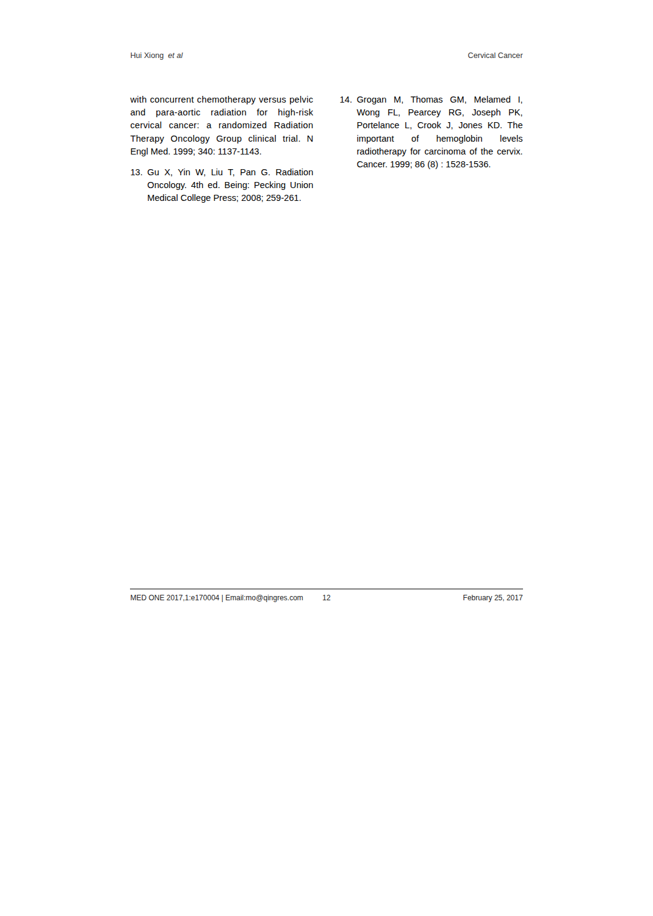Hui Xiong et al
Cervical Cancer
with concurrent chemotherapy versus pelvic and para-aortic radiation for high-risk cervical cancer: a randomized Radiation Therapy Oncology Group clinical trial. N Engl Med. 1999; 340: 1137-1143.
13. Gu X, Yin W, Liu T, Pan G. Radiation Oncology. 4th ed. Being: Pecking Union Medical College Press; 2008; 259-261.
14. Grogan M, Thomas GM, Melamed I, Wong FL, Pearcey RG, Joseph PK, Portelance L, Crook J, Jones KD. The important of hemoglobin levels radiotherapy for carcinoma of the cervix. Cancer. 1999; 86 (8) : 1528-1536.
MED ONE 2017,1:e170004 | Email:mo@qingres.com
12
February 25, 2017